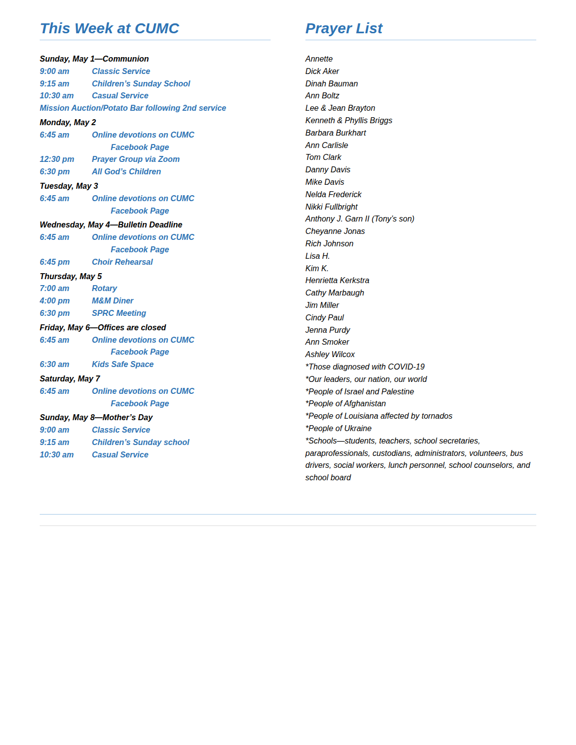This Week at CUMC
Sunday, May 1—Communion
9:00 am Classic Service
9:15 am Children’s Sunday School
10:30 am Casual Service
Mission Auction/Potato Bar following 2nd service
Monday, May 2
6:45 am Online devotions on CUMCFacebook Page
12:30 pm Prayer Group via Zoom
6:30 pm All God’s Children
Tuesday, May 3
6:45 am Online devotions on CUMCFacebook Page
Wednesday, May 4—Bulletin Deadline
6:45 am Online devotions on CUMCFacebook Page
6:45 pm Choir Rehearsal
Thursday, May 5
7:00 am Rotary
4:00 pm M&M Diner
6:30 pm SPRC Meeting
Friday, May 6—Offices are closed
6:45 am Online devotions on CUMCFacebook Page
6:30 am Kids Safe Space
Saturday, May 7
6:45 am Online devotions on CUMCFacebook Page
Sunday, May 8—Mother’s Day
9:00 am Classic Service
9:15 am Children’s Sunday school
10:30 am Casual Service
Prayer List
Annette
Dick Aker
Dinah Bauman
Ann Boltz
Lee & Jean Brayton
Kenneth & Phyllis Briggs
Barbara Burkhart
Ann Carlisle
Tom Clark
Danny Davis
Mike Davis
Nelda Frederick
Nikki Fullbright
Anthony J. Garn II (Tony’s son)
Cheyanne Jonas
Rich Johnson
Lisa H.
Kim K.
Henrietta Kerkstra
Cathy Marbaugh
Jim Miller
Cindy Paul
Jenna Purdy
Ann Smoker
Ashley Wilcox
*Those diagnosed with COVID-19
*Our leaders, our nation, our world
*People of Israel and Palestine
*People of Afghanistan
*People of Louisiana affected by tornados
*People of Ukraine
*Schools—students, teachers, school secretaries, paraprofessionals, custodians, administrators, volunteers, bus drivers, social workers, lunch personnel, school counselors, and school board